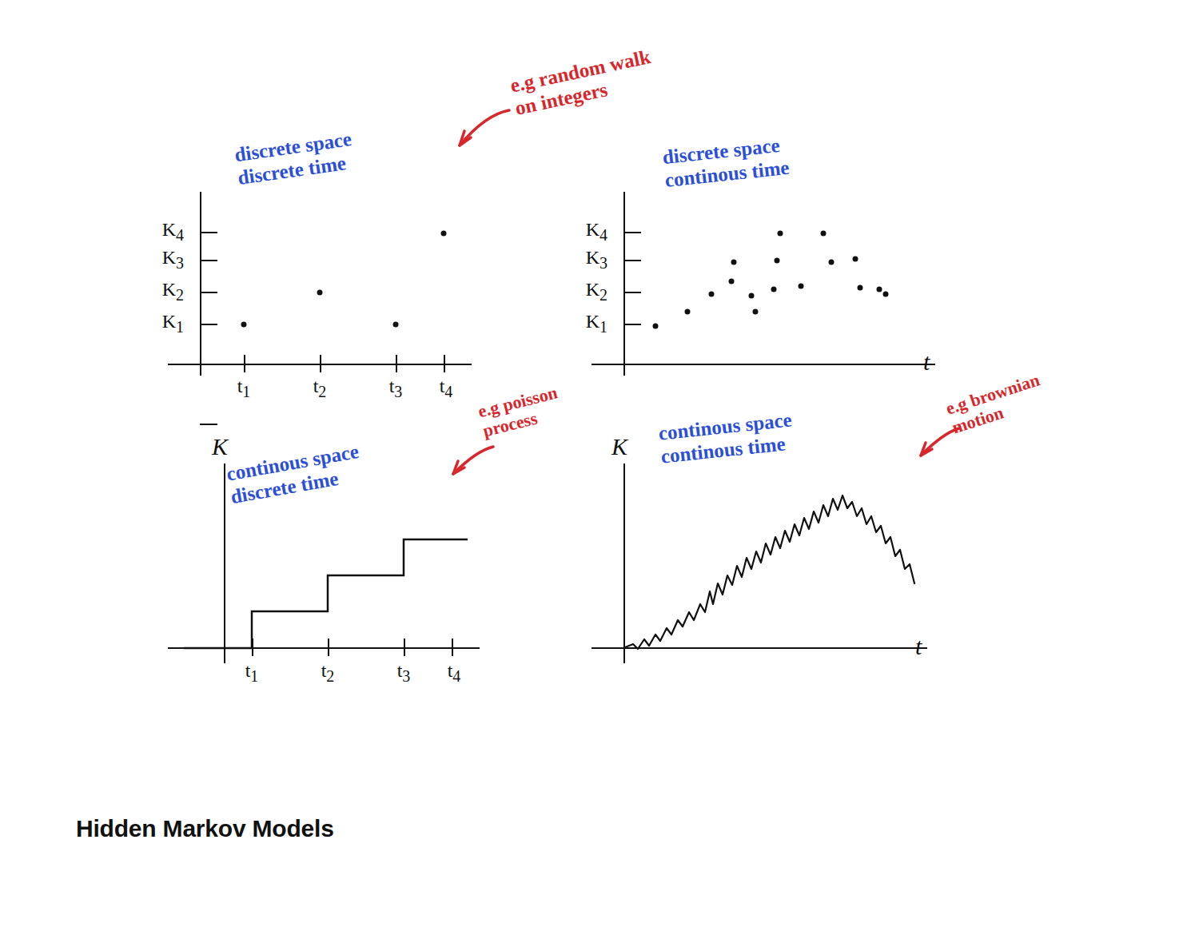============================================================ PANEL 1 : discrete space, discrete time (top-left) ============================================================
K4
K3
K2
K1
t1
t2
t3
t4
discrete space discrete time
e.g random walk on integers
============================================================ PANEL 2 : discrete space, continuous time (top-right) ============================================================
K4
K3
K2
K1
t
discrete space continous time
============================================================ PANEL 3 : continuous space, discrete time (bottom-left) ============================================================
K
t1
t2
t3
t4
continous space discrete time
e.g poisson process
============================================================ PANEL 4 : continuous space, continuous time (bottom-right) ============================================================
K
t
continous space continous time
e.g brownian motion
============================================================ Caption ============================================================
Hidden Markov Models